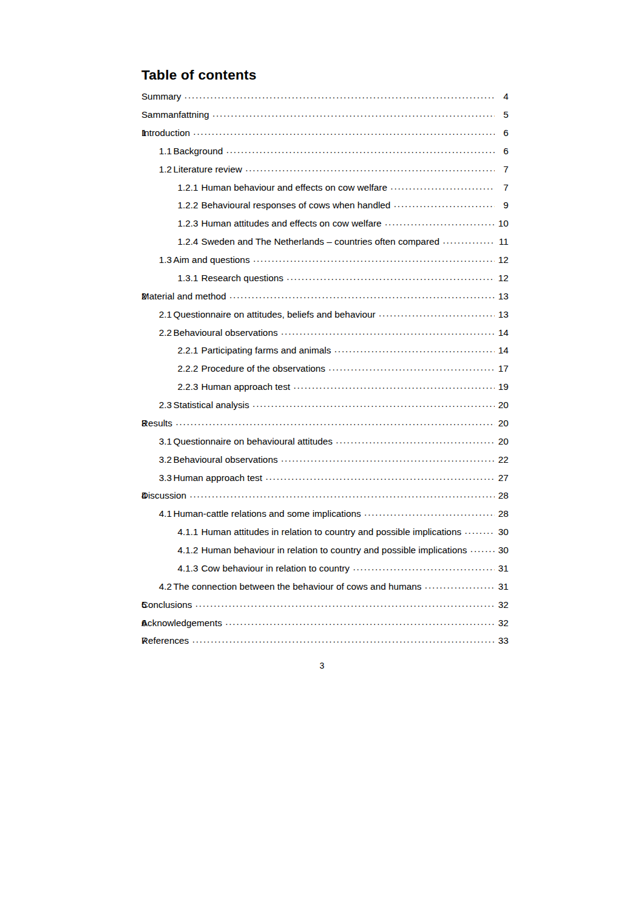Table of contents
Summary ................................................................................................................. 4
Sammanfattning ....................................................................................................... 5
1 Introduction .............................................................................................................. 6
1.1 Background ......................................................................................................... 6
1.2 Literature review .................................................................................................. 7
1.2.1 Human behaviour and effects on cow welfare ............................................... 7
1.2.2 Behavioural responses of cows when handled ............................................... 9
1.2.3 Human attitudes and effects on cow welfare ................................................ 10
1.2.4 Sweden and The Netherlands – countries often compared ............................ 11
1.3 Aim and questions ............................................................................................... 12
1.3.1 Research questions ........................................................................................ 12
2 Material and method .................................................................................................. 13
2.1 Questionnaire on attitudes, beliefs and behaviour ............................................... 13
2.2 Behavioural observations ...................................................................................... 14
2.2.1 Participating farms and animals ..................................................................... 14
2.2.2 Procedure of the observations ......................................................................... 17
2.2.3 Human approach test ..................................................................................... 19
2.3 Statistical analysis ................................................................................................ 20
3 Results ..................................................................................................................... 20
3.1 Questionnaire on behavioural attitudes ............................................................. 20
3.2 Behavioural observations ...................................................................................... 22
3.3 Human approach test ........................................................................................... 27
4 Discussion ................................................................................................................ 28
4.1 Human-cattle relations and some implications .................................................... 28
4.1.1 Human attitudes in relation to country and possible implications ................. 30
4.1.2 Human behaviour in relation to country and possible implications .............. 30
4.1.3 Cow behaviour in relation to country ............................................................ 31
4.2 The connection between the behaviour of cows and humans ............................... 31
5 Conclusions ............................................................................................................. 32
6 Acknowledgements .................................................................................................. 32
7 References ................................................................................................................ 33
3